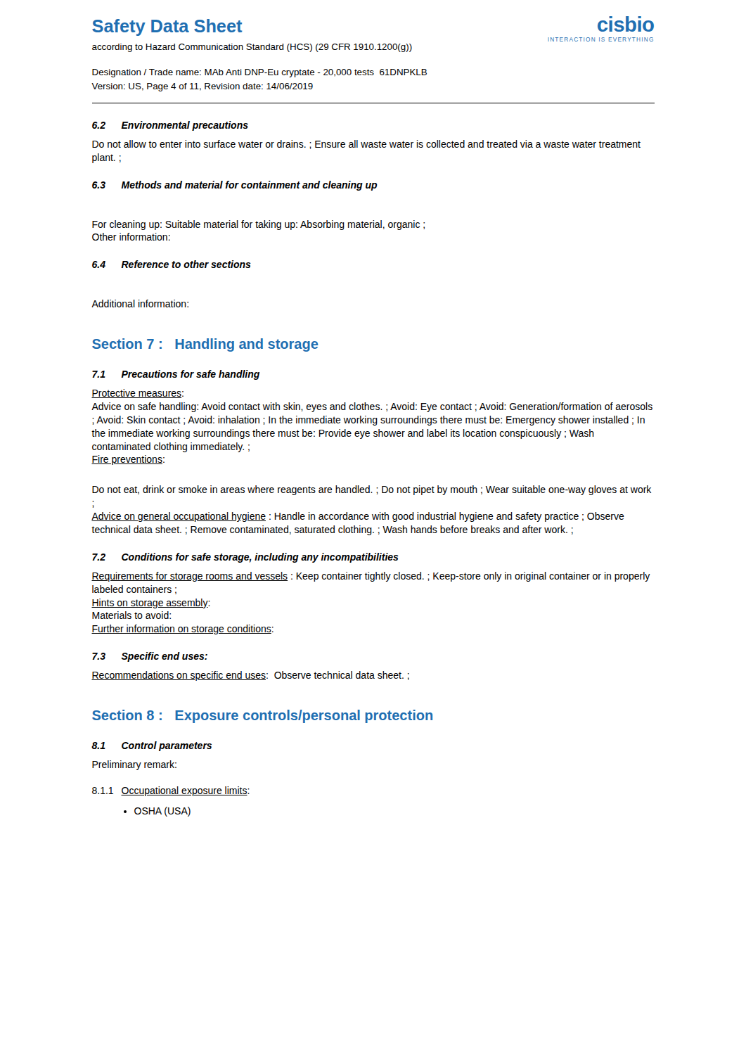cisbio
Interaction is everything
Safety Data Sheet
according to Hazard Communication Standard (HCS) (29 CFR 1910.1200(g))
Designation / Trade name: MAb Anti DNP-Eu cryptate - 20,000 tests 61DNPKLB
Version: US, Page 4 of 11, Revision date: 14/06/2019
6.2 Environmental precautions
Do not allow to enter into surface water or drains. ; Ensure all waste water is collected and treated via a waste water treatment plant. ;
6.3 Methods and material for containment and cleaning up
For cleaning up: Suitable material for taking up: Absorbing material, organic ;
Other information:
6.4 Reference to other sections
Additional information:
Section 7 : Handling and storage
7.1 Precautions for safe handling
Protective measures:
Advice on safe handling: Avoid contact with skin, eyes and clothes. ; Avoid: Eye contact ; Avoid: Generation/formation of aerosols ; Avoid: Skin contact ; Avoid: inhalation ; In the immediate working surroundings there must be: Emergency shower installed ; In the immediate working surroundings there must be: Provide eye shower and label its location conspicuously ; Wash contaminated clothing immediately. ;
Fire preventions:
Do not eat, drink or smoke in areas where reagents are handled. ; Do not pipet by mouth ; Wear suitable one-way gloves at work ;
Advice on general occupational hygiene : Handle in accordance with good industrial hygiene and safety practice ; Observe technical data sheet. ; Remove contaminated, saturated clothing. ; Wash hands before breaks and after work. ;
7.2 Conditions for safe storage, including any incompatibilities
Requirements for storage rooms and vessels : Keep container tightly closed. ; Keep-store only in original container or in properly labeled containers ;
Hints on storage assembly:
Materials to avoid:
Further information on storage conditions:
7.3 Specific end uses:
Recommendations on specific end uses: Observe technical data sheet. ;
Section 8 : Exposure controls/personal protection
8.1 Control parameters
Preliminary remark:
8.1.1 Occupational exposure limits:
OSHA (USA)